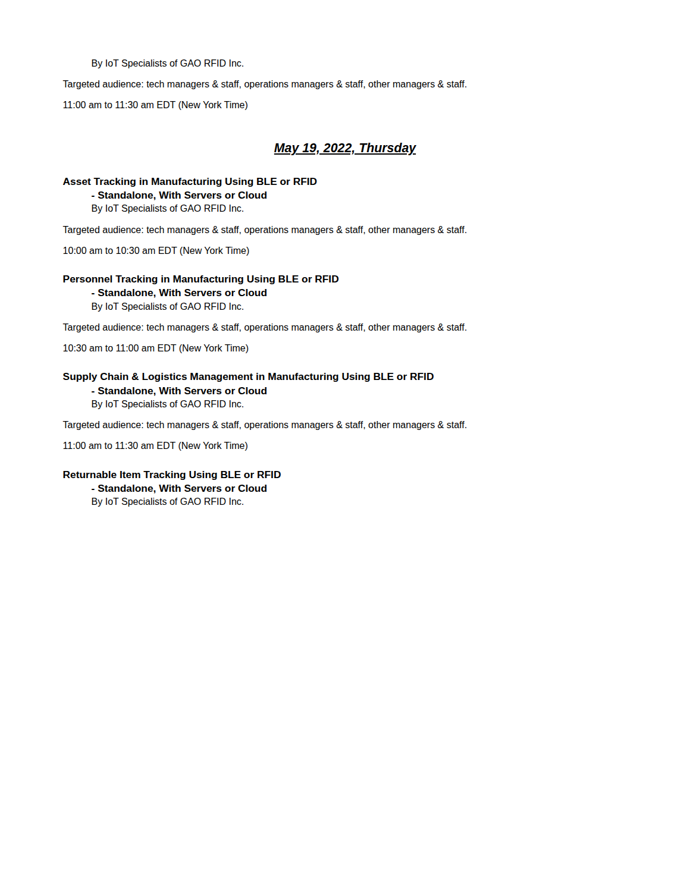By IoT Specialists of GAO RFID Inc.
Targeted audience: tech managers & staff, operations managers & staff, other managers & staff.
11:00 am to 11:30 am EDT (New York Time)
May 19, 2022, Thursday
Asset Tracking in Manufacturing Using BLE or RFID
- Standalone, With Servers or Cloud
By IoT Specialists of GAO RFID Inc.
Targeted audience: tech managers & staff, operations managers & staff, other managers & staff.
10:00 am to 10:30 am EDT (New York Time)
Personnel Tracking in Manufacturing Using BLE or RFID
- Standalone, With Servers or Cloud
By IoT Specialists of GAO RFID Inc.
Targeted audience: tech managers & staff, operations managers & staff, other managers & staff.
10:30 am to 11:00 am EDT (New York Time)
Supply Chain & Logistics Management in Manufacturing Using BLE or RFID
- Standalone, With Servers or Cloud
By IoT Specialists of GAO RFID Inc.
Targeted audience: tech managers & staff, operations managers & staff, other managers & staff.
11:00 am to 11:30 am EDT (New York Time)
Returnable Item Tracking Using BLE or RFID
- Standalone, With Servers or Cloud
By IoT Specialists of GAO RFID Inc.